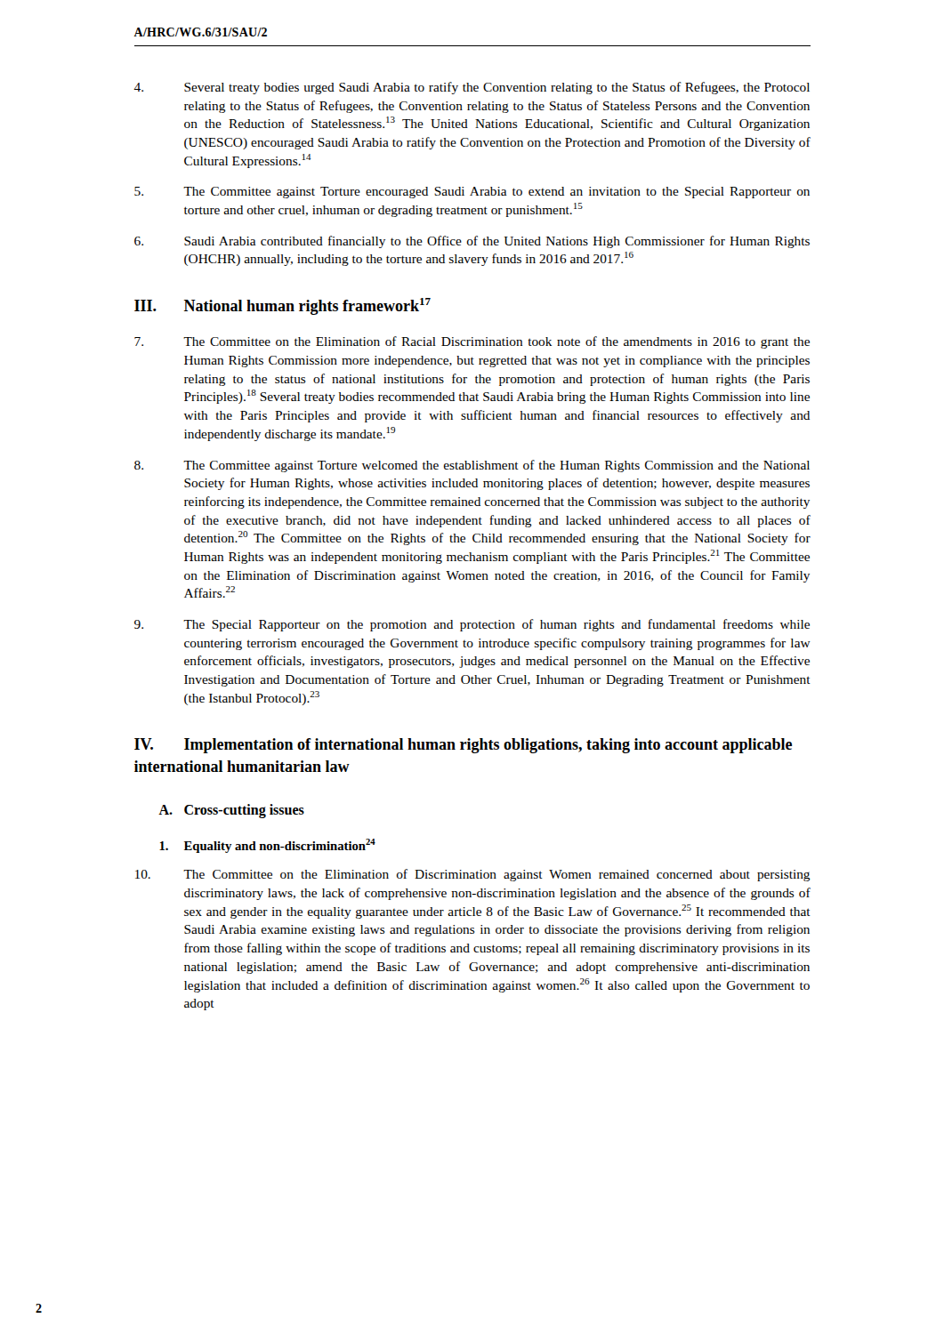A/HRC/WG.6/31/SAU/2
4. Several treaty bodies urged Saudi Arabia to ratify the Convention relating to the Status of Refugees, the Protocol relating to the Status of Refugees, the Convention relating to the Status of Stateless Persons and the Convention on the Reduction of Statelessness.13 The United Nations Educational, Scientific and Cultural Organization (UNESCO) encouraged Saudi Arabia to ratify the Convention on the Protection and Promotion of the Diversity of Cultural Expressions.14
5. The Committee against Torture encouraged Saudi Arabia to extend an invitation to the Special Rapporteur on torture and other cruel, inhuman or degrading treatment or punishment.15
6. Saudi Arabia contributed financially to the Office of the United Nations High Commissioner for Human Rights (OHCHR) annually, including to the torture and slavery funds in 2016 and 2017.16
III. National human rights framework17
7. The Committee on the Elimination of Racial Discrimination took note of the amendments in 2016 to grant the Human Rights Commission more independence, but regretted that was not yet in compliance with the principles relating to the status of national institutions for the promotion and protection of human rights (the Paris Principles).18 Several treaty bodies recommended that Saudi Arabia bring the Human Rights Commission into line with the Paris Principles and provide it with sufficient human and financial resources to effectively and independently discharge its mandate.19
8. The Committee against Torture welcomed the establishment of the Human Rights Commission and the National Society for Human Rights, whose activities included monitoring places of detention; however, despite measures reinforcing its independence, the Committee remained concerned that the Commission was subject to the authority of the executive branch, did not have independent funding and lacked unhindered access to all places of detention.20 The Committee on the Rights of the Child recommended ensuring that the National Society for Human Rights was an independent monitoring mechanism compliant with the Paris Principles.21 The Committee on the Elimination of Discrimination against Women noted the creation, in 2016, of the Council for Family Affairs.22
9. The Special Rapporteur on the promotion and protection of human rights and fundamental freedoms while countering terrorism encouraged the Government to introduce specific compulsory training programmes for law enforcement officials, investigators, prosecutors, judges and medical personnel on the Manual on the Effective Investigation and Documentation of Torture and Other Cruel, Inhuman or Degrading Treatment or Punishment (the Istanbul Protocol).23
IV. Implementation of international human rights obligations, taking into account applicable international humanitarian law
A. Cross-cutting issues
1. Equality and non-discrimination24
10. The Committee on the Elimination of Discrimination against Women remained concerned about persisting discriminatory laws, the lack of comprehensive non-discrimination legislation and the absence of the grounds of sex and gender in the equality guarantee under article 8 of the Basic Law of Governance.25 It recommended that Saudi Arabia examine existing laws and regulations in order to dissociate the provisions deriving from religion from those falling within the scope of traditions and customs; repeal all remaining discriminatory provisions in its national legislation; amend the Basic Law of Governance; and adopt comprehensive anti-discrimination legislation that included a definition of discrimination against women.26 It also called upon the Government to adopt
2